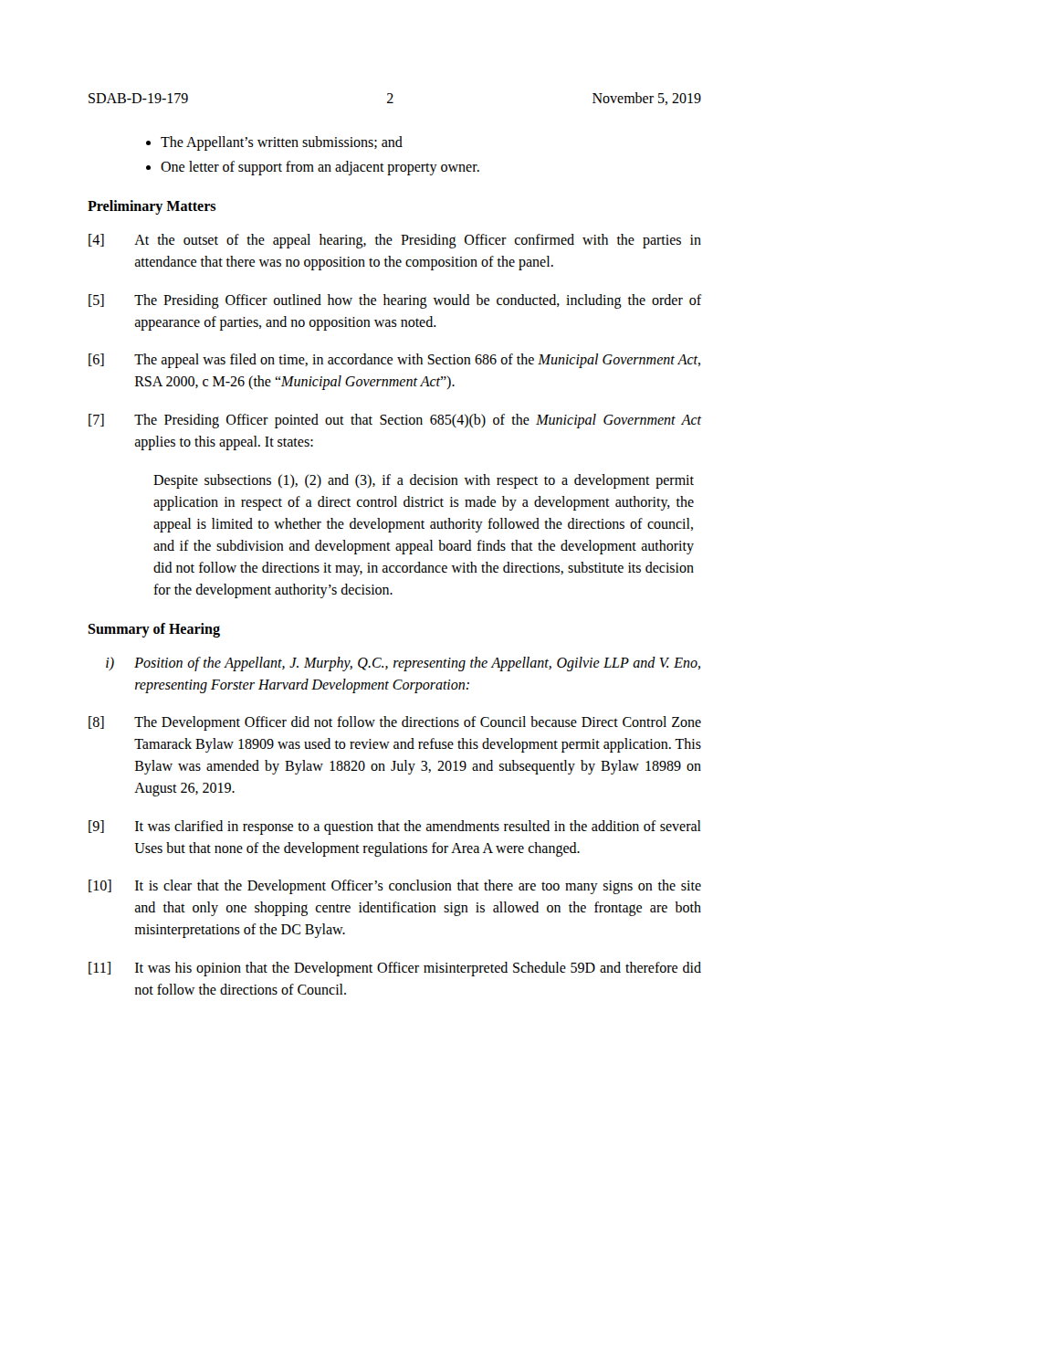SDAB-D-19-179 2 November 5, 2019
The Appellant’s written submissions; and
One letter of support from an adjacent property owner.
Preliminary Matters
[4]
At the outset of the appeal hearing, the Presiding Officer confirmed with the parties in attendance that there was no opposition to the composition of the panel.
[5]
The Presiding Officer outlined how the hearing would be conducted, including the order of appearance of parties, and no opposition was noted.
[6]
The appeal was filed on time, in accordance with Section 686 of the Municipal Government Act, RSA 2000, c M-26 (the “Municipal Government Act”).
[7]
The Presiding Officer pointed out that Section 685(4)(b) of the Municipal Government Act applies to this appeal. It states:
Despite subsections (1), (2) and (3), if a decision with respect to a development permit application in respect of a direct control district is made by a development authority, the appeal is limited to whether the development authority followed the directions of council, and if the subdivision and development appeal board finds that the development authority did not follow the directions it may, in accordance with the directions, substitute its decision for the development authority’s decision.
Summary of Hearing
i)
Position of the Appellant, J. Murphy, Q.C., representing the Appellant, Ogilvie LLP and V. Eno, representing Forster Harvard Development Corporation:
[8]
The Development Officer did not follow the directions of Council because Direct Control Zone Tamarack Bylaw 18909 was used to review and refuse this development permit application. This Bylaw was amended by Bylaw 18820 on July 3, 2019 and subsequently by Bylaw 18989 on August 26, 2019.
[9]
It was clarified in response to a question that the amendments resulted in the addition of several Uses but that none of the development regulations for Area A were changed.
[10]
It is clear that the Development Officer’s conclusion that there are too many signs on the site and that only one shopping centre identification sign is allowed on the frontage are both misinterpretations of the DC Bylaw.
[11]
It was his opinion that the Development Officer misinterpreted Schedule 59D and therefore did not follow the directions of Council.